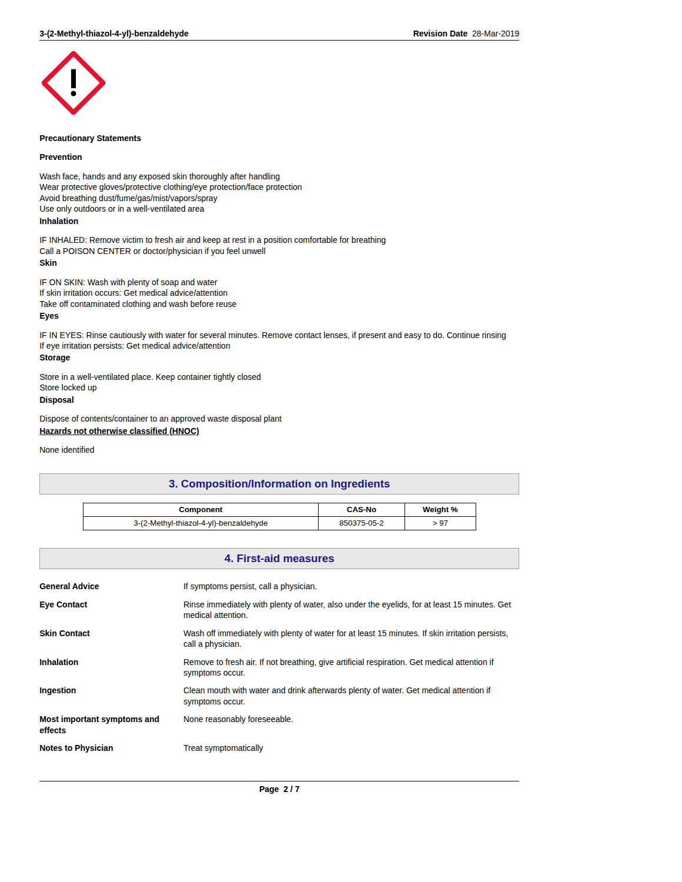3-(2-Methyl-thiazol-4-yl)-benzaldehyde
Revision Date 28-Mar-2019
Precautionary Statements
Prevention
Wash face, hands and any exposed skin thoroughly after handling
Wear protective gloves/protective clothing/eye protection/face protection
Avoid breathing dust/fume/gas/mist/vapors/spray
Use only outdoors or in a well-ventilated area
Inhalation
IF INHALED: Remove victim to fresh air and keep at rest in a position comfortable for breathing
Call a POISON CENTER or doctor/physician if you feel unwell
Skin
IF ON SKIN: Wash with plenty of soap and water
If skin irritation occurs: Get medical advice/attention
Take off contaminated clothing and wash before reuse
Eyes
IF IN EYES: Rinse cautiously with water for several minutes. Remove contact lenses, if present and easy to do. Continue rinsing
If eye irritation persists: Get medical advice/attention
Storage
Store in a well-ventilated place. Keep container tightly closed
Store locked up
Disposal
Dispose of contents/container to an approved waste disposal plant
Hazards not otherwise classified (HNOC)
None identified
3. Composition/Information on Ingredients
| Component | CAS-No | Weight % |
| --- | --- | --- |
| 3-(2-Methyl-thiazol-4-yl)-benzaldehyde | 850375-05-2 | > 97 |
4. First-aid measures
| General Advice | If symptoms persist, call a physician. |
| Eye Contact | Rinse immediately with plenty of water, also under the eyelids, for at least 15 minutes. Get medical attention. |
| Skin Contact | Wash off immediately with plenty of water for at least 15 minutes. If skin irritation persists, call a physician. |
| Inhalation | Remove to fresh air. If not breathing, give artificial respiration. Get medical attention if symptoms occur. |
| Ingestion | Clean mouth with water and drink afterwards plenty of water. Get medical attention if symptoms occur. |
| Most important symptoms and effects | None reasonably foreseeable. |
| Notes to Physician | Treat symptomatically |
Page 2 / 7